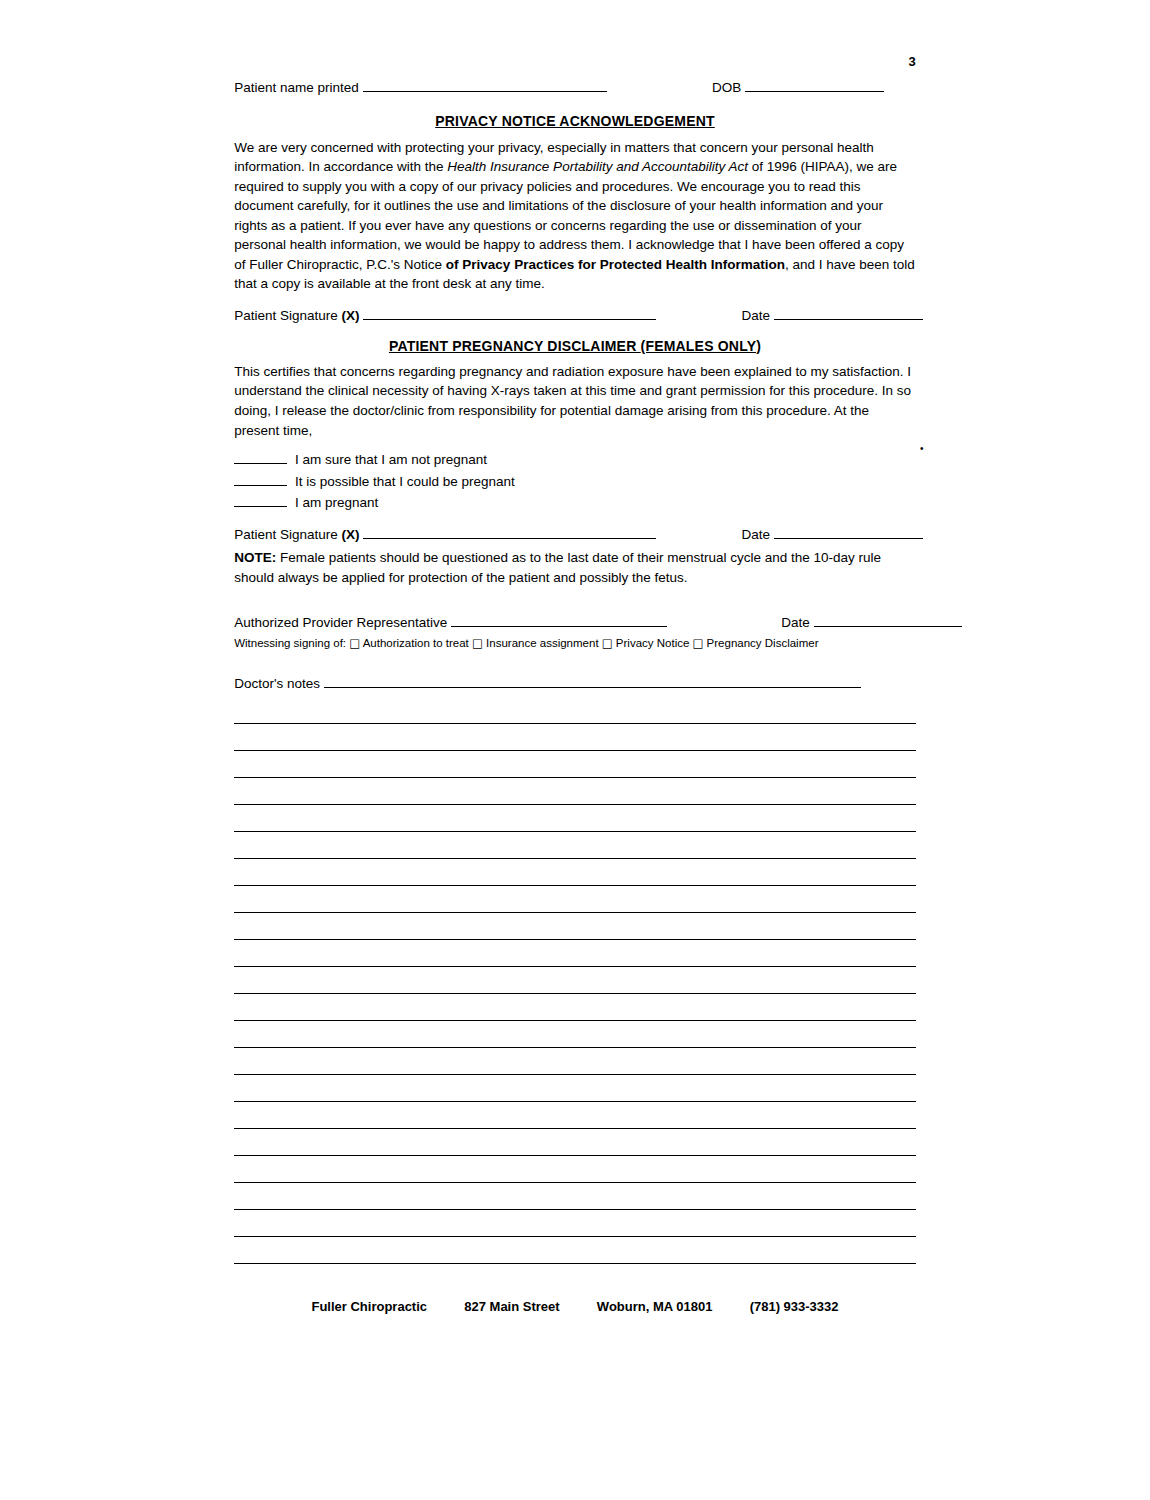3
Patient name printed DOB
Privacy Notice Acknowledgement
We are very concerned with protecting your privacy, especially in matters that concern your personal health information. In accordance with the Health Insurance Portability and Accountability Act of 1996 (HIPAA), we are required to supply you with a copy of our privacy policies and procedures. We encourage you to read this document carefully, for it outlines the use and limitations of the disclosure of your health information and your rights as a patient. If you ever have any questions or concerns regarding the use or dissemination of your personal health information, we would be happy to address them. I acknowledge that I have been offered a copy of Fuller Chiropractic, P.C.'s Notice of Privacy Practices for Protected Health Information, and I have been told that a copy is available at the front desk at any time.
Patient Signature (X) Date
Patient Pregnancy Disclaimer (Females Only)
This certifies that concerns regarding pregnancy and radiation exposure have been explained to my satisfaction. I understand the clinical necessity of having X-rays taken at this time and grant permission for this procedure. In so doing, I release the doctor/clinic from responsibility for potential damage arising from this procedure. At the present time,
I am sure that I am not pregnant
It is possible that I could be pregnant
I am pregnant
Patient Signature (X) Date
NOTE: Female patients should be questioned as to the last date of their menstrual cycle and the 10-day rule should always be applied for protection of the patient and possibly the fetus.
Authorized Provider Representative Date
Witnessing signing of: □ Authorization to treat □ Insurance assignment □ Privacy Notice □ Pregnancy Disclaimer
Doctor's notes
Fuller Chiropractic 827 Main Street Woburn, MA 01801 (781) 933-3332
•